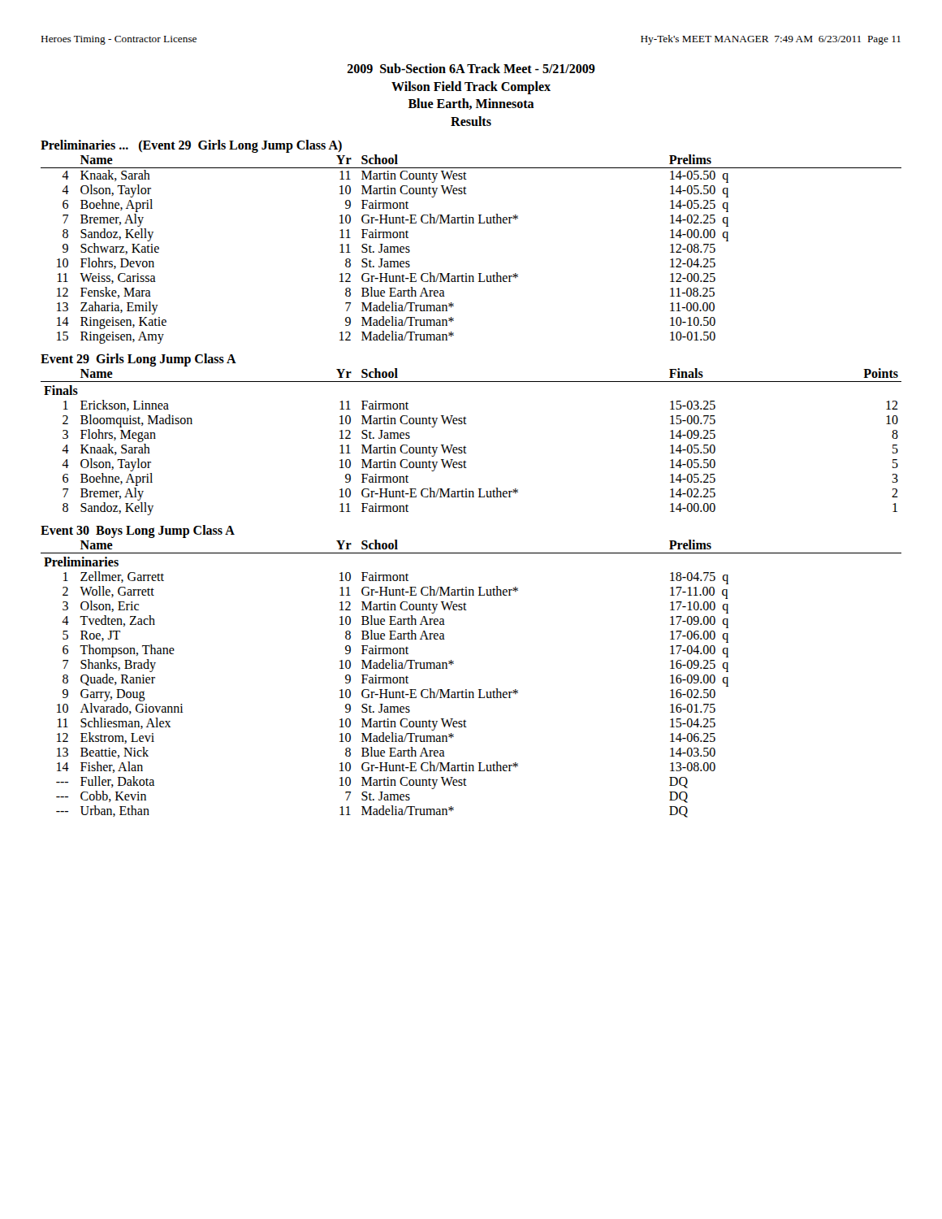Heroes Timing - Contractor License Hy-Tek's MEET MANAGER 7:49 AM 6/23/2011 Page 11
2009 Sub-Section 6A Track Meet - 5/21/2009
Wilson Field Track Complex
Blue Earth, Minnesota
Results
Preliminaries ... (Event 29 Girls Long Jump Class A)
| | Name | Yr | School | Prelims | |
| --- | --- | --- | --- | --- | --- |
| 4 | Knaak, Sarah | 11 | Martin County West | 14-05.50 q | |
| 4 | Olson, Taylor | 10 | Martin County West | 14-05.50 q | |
| 6 | Boehne, April | 9 | Fairmont | 14-05.25 q | |
| 7 | Bremer, Aly | 10 | Gr-Hunt-E Ch/Martin Luther* | 14-02.25 q | |
| 8 | Sandoz, Kelly | 11 | Fairmont | 14-00.00 q | |
| 9 | Schwarz, Katie | 11 | St. James | 12-08.75 | |
| 10 | Flohrs, Devon | 8 | St. James | 12-04.25 | |
| 11 | Weiss, Carissa | 12 | Gr-Hunt-E Ch/Martin Luther* | 12-00.25 | |
| 12 | Fenske, Mara | 8 | Blue Earth Area | 11-08.25 | |
| 13 | Zaharia, Emily | 7 | Madelia/Truman* | 11-00.00 | |
| 14 | Ringeisen, Katie | 9 | Madelia/Truman* | 10-10.50 | |
| 15 | Ringeisen, Amy | 12 | Madelia/Truman* | 10-01.50 | |
Event 29 Girls Long Jump Class A
| | Name | Yr | School | Finals | Points |
| --- | --- | --- | --- | --- | --- |
| Finals |
| 1 | Erickson, Linnea | 11 | Fairmont | 15-03.25 | 12 |
| 2 | Bloomquist, Madison | 10 | Martin County West | 15-00.75 | 10 |
| 3 | Flohrs, Megan | 12 | St. James | 14-09.25 | 8 |
| 4 | Knaak, Sarah | 11 | Martin County West | 14-05.50 | 5 |
| 4 | Olson, Taylor | 10 | Martin County West | 14-05.50 | 5 |
| 6 | Boehne, April | 9 | Fairmont | 14-05.25 | 3 |
| 7 | Bremer, Aly | 10 | Gr-Hunt-E Ch/Martin Luther* | 14-02.25 | 2 |
| 8 | Sandoz, Kelly | 11 | Fairmont | 14-00.00 | 1 |
Event 30 Boys Long Jump Class A
| | Name | Yr | School | Prelims | |
| --- | --- | --- | --- | --- | --- |
| Preliminaries |
| 1 | Zellmer, Garrett | 10 | Fairmont | 18-04.75 q | |
| 2 | Wolle, Garrett | 11 | Gr-Hunt-E Ch/Martin Luther* | 17-11.00 q | |
| 3 | Olson, Eric | 12 | Martin County West | 17-10.00 q | |
| 4 | Tvedten, Zach | 10 | Blue Earth Area | 17-09.00 q | |
| 5 | Roe, JT | 8 | Blue Earth Area | 17-06.00 q | |
| 6 | Thompson, Thane | 9 | Fairmont | 17-04.00 q | |
| 7 | Shanks, Brady | 10 | Madelia/Truman* | 16-09.25 q | |
| 8 | Quade, Ranier | 9 | Fairmont | 16-09.00 q | |
| 9 | Garry, Doug | 10 | Gr-Hunt-E Ch/Martin Luther* | 16-02.50 | |
| 10 | Alvarado, Giovanni | 9 | St. James | 16-01.75 | |
| 11 | Schliesman, Alex | 10 | Martin County West | 15-04.25 | |
| 12 | Ekstrom, Levi | 10 | Madelia/Truman* | 14-06.25 | |
| 13 | Beattie, Nick | 8 | Blue Earth Area | 14-03.50 | |
| 14 | Fisher, Alan | 10 | Gr-Hunt-E Ch/Martin Luther* | 13-08.00 | |
| --- | Fuller, Dakota | 10 | Martin County West | DQ | |
| --- | Cobb, Kevin | 7 | St. James | DQ | |
| --- | Urban, Ethan | 11 | Madelia/Truman* | DQ | |